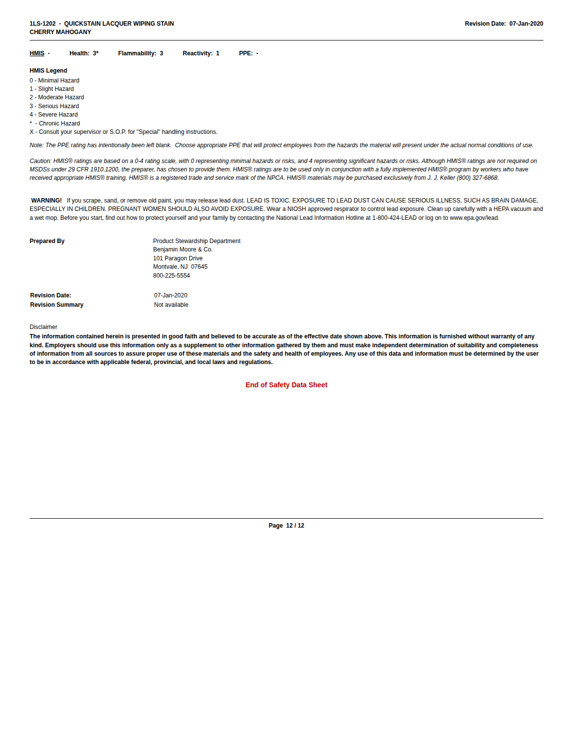1LS-1202 - QUICKSTAIN LACQUER WIPING STAIN
CHERRY MAHOGANY
Revision Date: 07-Jan-2020
HMIS - Health: 3* Flammability: 3 Reactivity: 1 PPE: -
HMIS Legend
0 - Minimal Hazard
1 - Slight Hazard
2 - Moderate Hazard
3 - Serious Hazard
4 - Severe Hazard
* - Chronic Hazard
X - Consult your supervisor or S.O.P. for "Special" handling instructions.
Note: The PPE rating has intentionally been left blank. Choose appropriate PPE that will protect employees from the hazards the material will present under the actual normal conditions of use.
Caution: HMIS® ratings are based on a 0-4 rating scale, with 0 representing minimal hazards or risks, and 4 representing significant hazards or risks. Although HMIS® ratings are not required on MSDSs under 29 CFR 1910.1200, the preparer, has chosen to provide them. HMIS® ratings are to be used only in conjunction with a fully implemented HMIS® program by workers who have received appropriate HMIS® training. HMIS® is a registered trade and service mark of the NPCA. HMIS® materials may be purchased exclusively from J. J. Keller (800) 327-6868.
WARNING! If you scrape, sand, or remove old paint, you may release lead dust. LEAD IS TOXIC. EXPOSURE TO LEAD DUST CAN CAUSE SERIOUS ILLNESS, SUCH AS BRAIN DAMAGE, ESPECIALLY IN CHILDREN. PREGNANT WOMEN SHOULD ALSO AVOID EXPOSURE. Wear a NIOSH approved respirator to control lead exposure. Clean up carefully with a HEPA vacuum and a wet mop. Before you start, find out how to protect yourself and your family by contacting the National Lead Information Hotline at 1-800-424-LEAD or log on to www.epa.gov/lead.
| Prepared By | Product Stewardship Department Benjamin Moore & Co. 101 Paragon Drive Montvale, NJ 07645 800-225-5554 |
| Revision Date: | 07-Jan-2020 |
| Revision Summary | Not available |
Disclaimer
The information contained herein is presented in good faith and believed to be accurate as of the effective date shown above. This information is furnished without warranty of any kind. Employers should use this information only as a supplement to other information gathered by them and must make independent determination of suitability and completeness of information from all sources to assure proper use of these materials and the safety and health of employees. Any use of this data and information must be determined by the user to be in accordance with applicable federal, provincial, and local laws and regulations.
End of Safety Data Sheet
Page 12 / 12